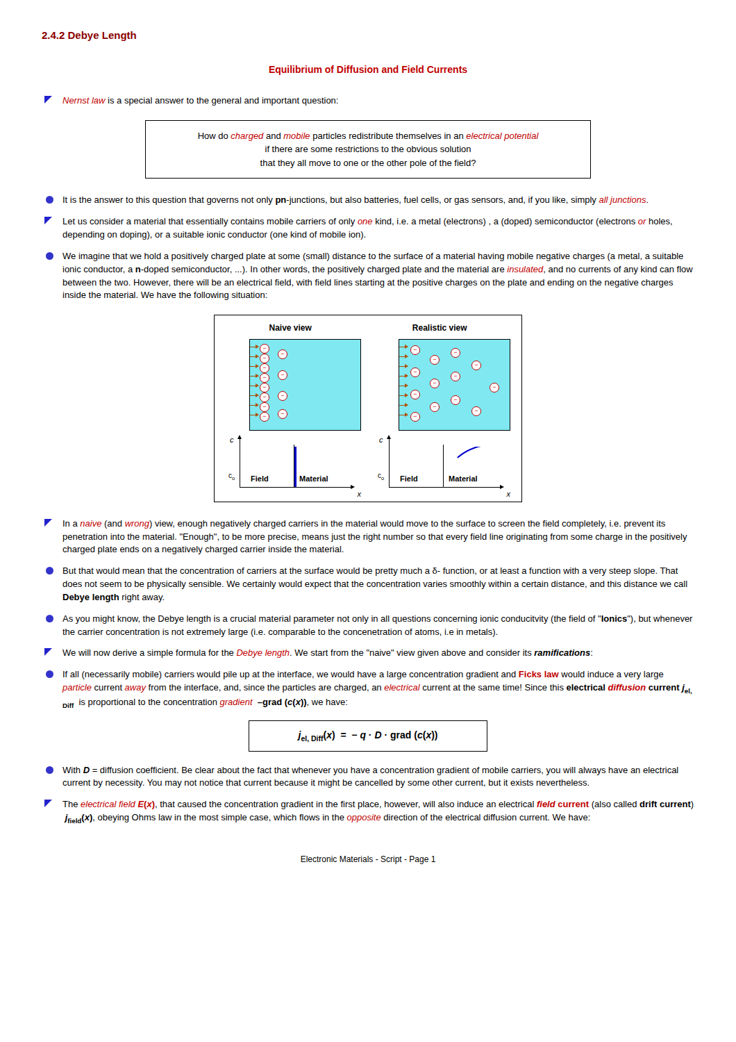2.4.2 Debye Length
Equilibrium of Diffusion and Field Currents
Nernst law is a special answer to the general and important question:
How do charged and mobile particles redistribute themselves in an electrical potential
if there are some restrictions to the obvious solution
that they all move to one or the other pole of the field?
It is the answer to this question that governs not only pn-junctions, but also batteries, fuel cells, or gas sensors, and, if you like, simply all junctions.
Let us consider a material that essentially contains mobile carriers of only one kind, i.e. a metal (electrons) , a (doped) semiconductor (electrons or holes, depending on doping), or a suitable ionic conductor (one kind of mobile ion).
We imagine that we hold a positively charged plate at some (small) distance to the surface of a material having mobile negative charges (a metal, a suitable ionic conductor, a n-doped semiconductor, ...). In other words, the positively charged plate and the material are insulated, and no currents of any kind can flow between the two. However, there will be an electrical field, with field lines starting at the positive charges on the plate and ending on the negative charges inside the material. We have the following situation:
Naive view
Realistic view
+
−
−
−
−
−
−
−
−
−
−
−
−
c
co
Field
Material
x
+
−
−
−
−
−
−
−
−
−
−
−
−
−
c
co
Field
Material
x
In a naive (and wrong) view, enough negatively charged carriers in the material would move to the surface to screen the field completely, i.e. prevent its penetration into the material. "Enough", to be more precise, means just the right number so that every field line originating from some charge in the positively charged plate ends on a negatively charged carrier inside the material.
But that would mean that the concentration of carriers at the surface would be pretty much a δ- function, or at least a function with a very steep slope. That does not seem to be physically sensible. We certainly would expect that the concentration varies smoothly within a certain distance, and this distance we call Debye length right away.
As you might know, the Debye length is a crucial material parameter not only in all questions concerning ionic conducitvity (the field of "Ionics"), but whenever the carrier concentration is not extremely large (i.e. comparable to the concenetration of atoms, i.e in metals).
We will now derive a simple formula for the Debye length. We start from the "naive" view given above and consider its ramifications:
If all (necessarily mobile) carriers would pile up at the interface, we would have a large concentration gradient and Ficks law would induce a very large particle current away from the interface, and, since the particles are charged, an electrical current at the same time! Since this electrical diffusion current jel, Diff is proportional to the concentration gradient –grad (c(x)), we have:
jel, Diff(x) = − q · D · grad (c(x))
With D = diffusion coefficient. Be clear about the fact that whenever you have a concentration gradient of mobile carriers, you will always have an electrical current by necessity. You may not notice that current because it might be cancelled by some other current, but it exists nevertheless.
The electrical field E(x), that caused the concentration gradient in the first place, however, will also induce an electrical field current (also called drift current) jfield(x), obeying Ohms law in the most simple case, which flows in the opposite direction of the electrical diffusion current. We have:
Electronic Materials - Script - Page 1